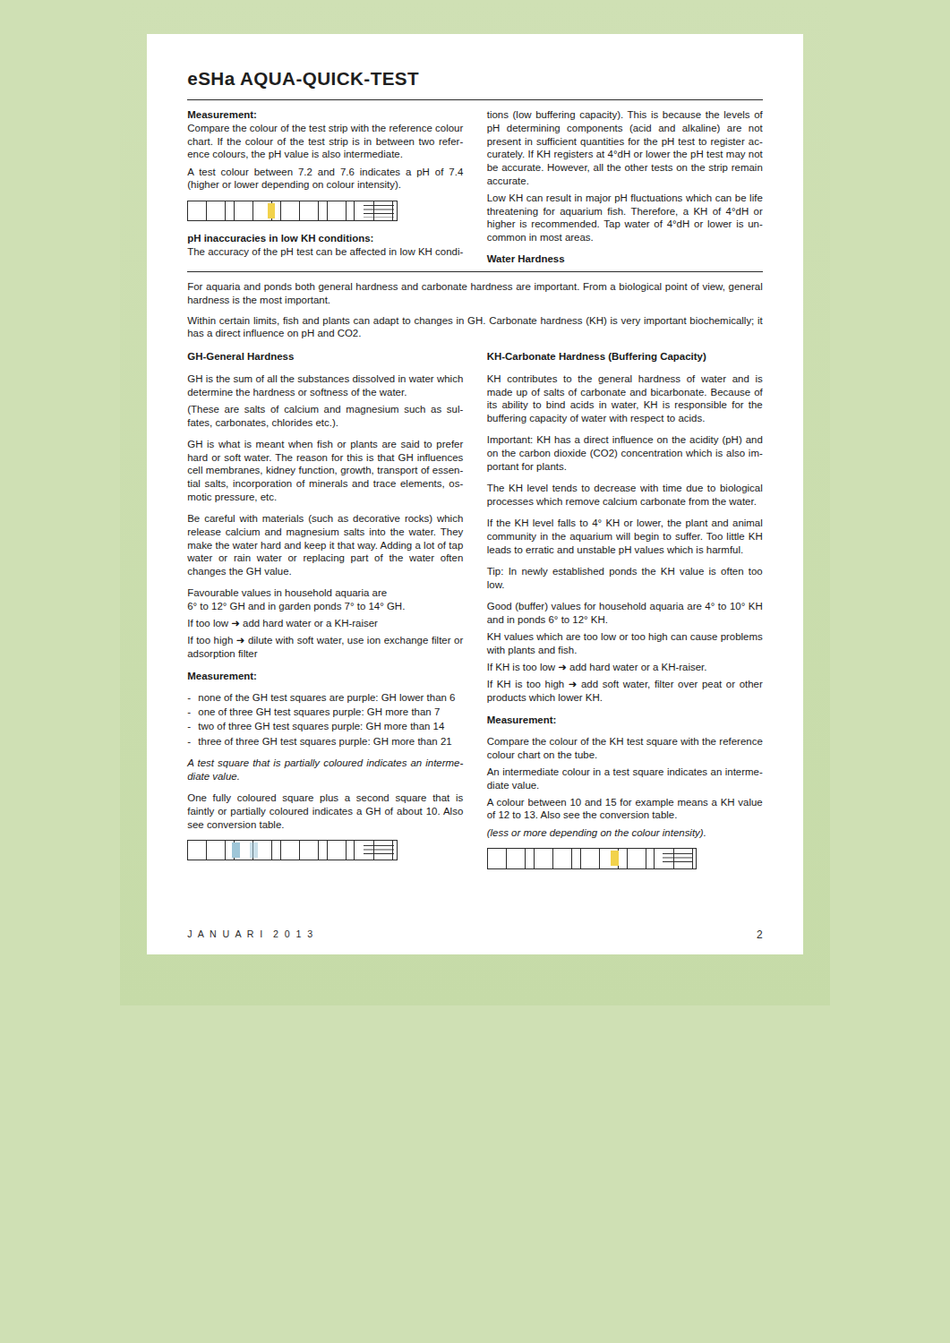eSHa AQUA-QUICK-TEST
Measurement:
Compare the colour of the test strip with the reference colour chart. If the colour of the test strip is in between two reference colours, the pH value is also intermediate.
A test colour between 7.2 and 7.6 indicates a pH of 7.4 (higher or lower depending on colour intensity).
pH inaccuracies in low KH conditions:
The accuracy of the pH test can be affected in low KH conditions (low buffering capacity). This is because the levels of pH determining components (acid and alkaline) are not present in sufficient quantities for the pH test to register accurately. If KH registers at 4°dH or lower the pH test may not be accurate. However, all the other tests on the strip remain accurate.
Low KH can result in major pH fluctuations which can be life threatening for aquarium fish. Therefore, a KH of 4°dH or higher is recommended. Tap water of 4°dH or lower is uncommon in most areas.
Water Hardness
For aquaria and ponds both general hardness and carbonate hardness are important. From a biological point of view, general hardness is the most important.
Within certain limits, fish and plants can adapt to changes in GH. Carbonate hardness (KH) is very important biochemically; it has a direct influence on pH and CO2.
GH-General Hardness
GH is the sum of all the substances dissolved in water which determine the hardness or softness of the water.
(These are salts of calcium and magnesium such as sulfates, carbonates, chlorides etc.).
GH is what is meant when fish or plants are said to prefer hard or soft water. The reason for this is that GH influences cell membranes, kidney function, growth, transport of essential salts, incorporation of minerals and trace elements, osmotic pressure, etc.
Be careful with materials (such as decorative rocks) which release calcium and magnesium salts into the water. They make the water hard and keep it that way. Adding a lot of tap water or rain water or replacing part of the water often changes the GH value.
Favourable values in household aquaria are
6° to 12° GH and in garden ponds 7° to 14° GH.
If too low ➜ add hard water or a KH-raiser
If too high ➜ dilute with soft water, use ion exchange filter or adsorption filter
Measurement:
none of the GH test squares are purple: GH lower than 6
one of three GH test squares purple: GH more than 7
two of three GH test squares purple: GH more than 14
three of three GH test squares purple: GH more than 21
A test square that is partially coloured indicates an intermediate value.
One fully coloured square plus a second square that is faintly or partially coloured indicates a GH of about 10. Also see conversion table.
KH-Carbonate Hardness (Buffering Capacity)
KH contributes to the general hardness of water and is made up of salts of carbonate and bicarbonate. Because of its ability to bind acids in water, KH is responsible for the buffering capacity of water with respect to acids.
Important: KH has a direct influence on the acidity (pH) and on the carbon dioxide (CO2) concentration which is also important for plants.
The KH level tends to decrease with time due to biological processes which remove calcium carbonate from the water.
If the KH level falls to 4° KH or lower, the plant and animal community in the aquarium will begin to suffer. Too little KH leads to erratic and unstable pH values which is harmful.
Tip: In newly established ponds the KH value is often too low.
Good (buffer) values for household aquaria are 4° to 10° KH and in ponds 6° to 12° KH.
KH values which are too low or too high can cause problems with plants and fish.
If KH is too low ➜ add hard water or a KH-raiser.
If KH is too high ➜ add soft water, filter over peat or other products which lower KH.
Measurement:
Compare the colour of the KH test square with the reference colour chart on the tube.
An intermediate colour in a test square indicates an intermediate value.
A colour between 10 and 15 for example means a KH value of 12 to 13. Also see the conversion table.
(less or more depending on the colour intensity).
J A N U A R I 2 0 1 3 2